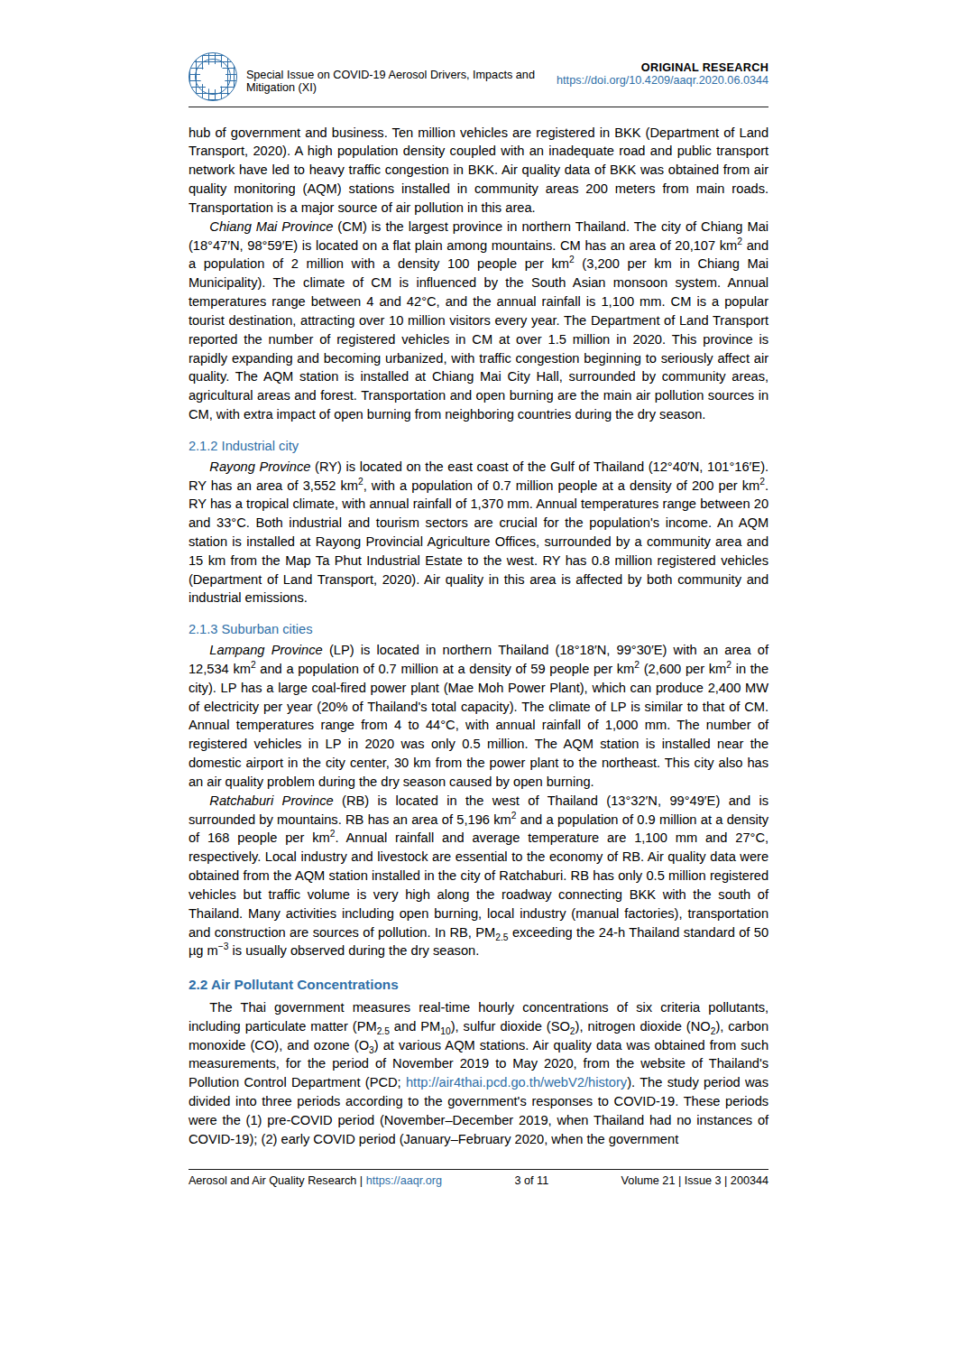Special Issue on COVID-19 Aerosol Drivers, Impacts and Mitigation (XI)
ORIGINAL RESEARCH
https://doi.org/10.4209/aaqr.2020.06.0344
hub of government and business. Ten million vehicles are registered in BKK (Department of Land Transport, 2020). A high population density coupled with an inadequate road and public transport network have led to heavy traffic congestion in BKK. Air quality data of BKK was obtained from air quality monitoring (AQM) stations installed in community areas 200 meters from main roads. Transportation is a major source of air pollution in this area.
Chiang Mai Province (CM) is the largest province in northern Thailand. The city of Chiang Mai (18°47′N, 98°59′E) is located on a flat plain among mountains. CM has an area of 20,107 km2 and a population of 2 million with a density 100 people per km2 (3,200 per km in Chiang Mai Municipality). The climate of CM is influenced by the South Asian monsoon system. Annual temperatures range between 4 and 42°C, and the annual rainfall is 1,100 mm. CM is a popular tourist destination, attracting over 10 million visitors every year. The Department of Land Transport reported the number of registered vehicles in CM at over 1.5 million in 2020. This province is rapidly expanding and becoming urbanized, with traffic congestion beginning to seriously affect air quality. The AQM station is installed at Chiang Mai City Hall, surrounded by community areas, agricultural areas and forest. Transportation and open burning are the main air pollution sources in CM, with extra impact of open burning from neighboring countries during the dry season.
2.1.2 Industrial city
Rayong Province (RY) is located on the east coast of the Gulf of Thailand (12°40′N, 101°16′E). RY has an area of 3,552 km2, with a population of 0.7 million people at a density of 200 per km2. RY has a tropical climate, with annual rainfall of 1,370 mm. Annual temperatures range between 20 and 33°C. Both industrial and tourism sectors are crucial for the population's income. An AQM station is installed at Rayong Provincial Agriculture Offices, surrounded by a community area and 15 km from the Map Ta Phut Industrial Estate to the west. RY has 0.8 million registered vehicles (Department of Land Transport, 2020). Air quality in this area is affected by both community and industrial emissions.
2.1.3 Suburban cities
Lampang Province (LP) is located in northern Thailand (18°18′N, 99°30′E) with an area of 12,534 km2 and a population of 0.7 million at a density of 59 people per km2 (2,600 per km2 in the city). LP has a large coal-fired power plant (Mae Moh Power Plant), which can produce 2,400 MW of electricity per year (20% of Thailand's total capacity). The climate of LP is similar to that of CM. Annual temperatures range from 4 to 44°C, with annual rainfall of 1,000 mm. The number of registered vehicles in LP in 2020 was only 0.5 million. The AQM station is installed near the domestic airport in the city center, 30 km from the power plant to the northeast. This city also has an air quality problem during the dry season caused by open burning.
Ratchaburi Province (RB) is located in the west of Thailand (13°32′N, 99°49′E) and is surrounded by mountains. RB has an area of 5,196 km2 and a population of 0.9 million at a density of 168 people per km2. Annual rainfall and average temperature are 1,100 mm and 27°C, respectively. Local industry and livestock are essential to the economy of RB. Air quality data were obtained from the AQM station installed in the city of Ratchaburi. RB has only 0.5 million registered vehicles but traffic volume is very high along the roadway connecting BKK with the south of Thailand. Many activities including open burning, local industry (manual factories), transportation and construction are sources of pollution. In RB, PM2.5 exceeding the 24-h Thailand standard of 50 µg m−3 is usually observed during the dry season.
2.2 Air Pollutant Concentrations
The Thai government measures real-time hourly concentrations of six criteria pollutants, including particulate matter (PM2.5 and PM10), sulfur dioxide (SO2), nitrogen dioxide (NO2), carbon monoxide (CO), and ozone (O3) at various AQM stations. Air quality data was obtained from such measurements, for the period of November 2019 to May 2020, from the website of Thailand's Pollution Control Department (PCD; http://air4thai.pcd.go.th/webV2/history). The study period was divided into three periods according to the government's responses to COVID-19. These periods were the (1) pre-COVID period (November–December 2019, when Thailand had no instances of COVID-19); (2) early COVID period (January–February 2020, when the government
Aerosol and Air Quality Research | https://aaqr.org
3 of 11
Volume 21 | Issue 3 | 200344